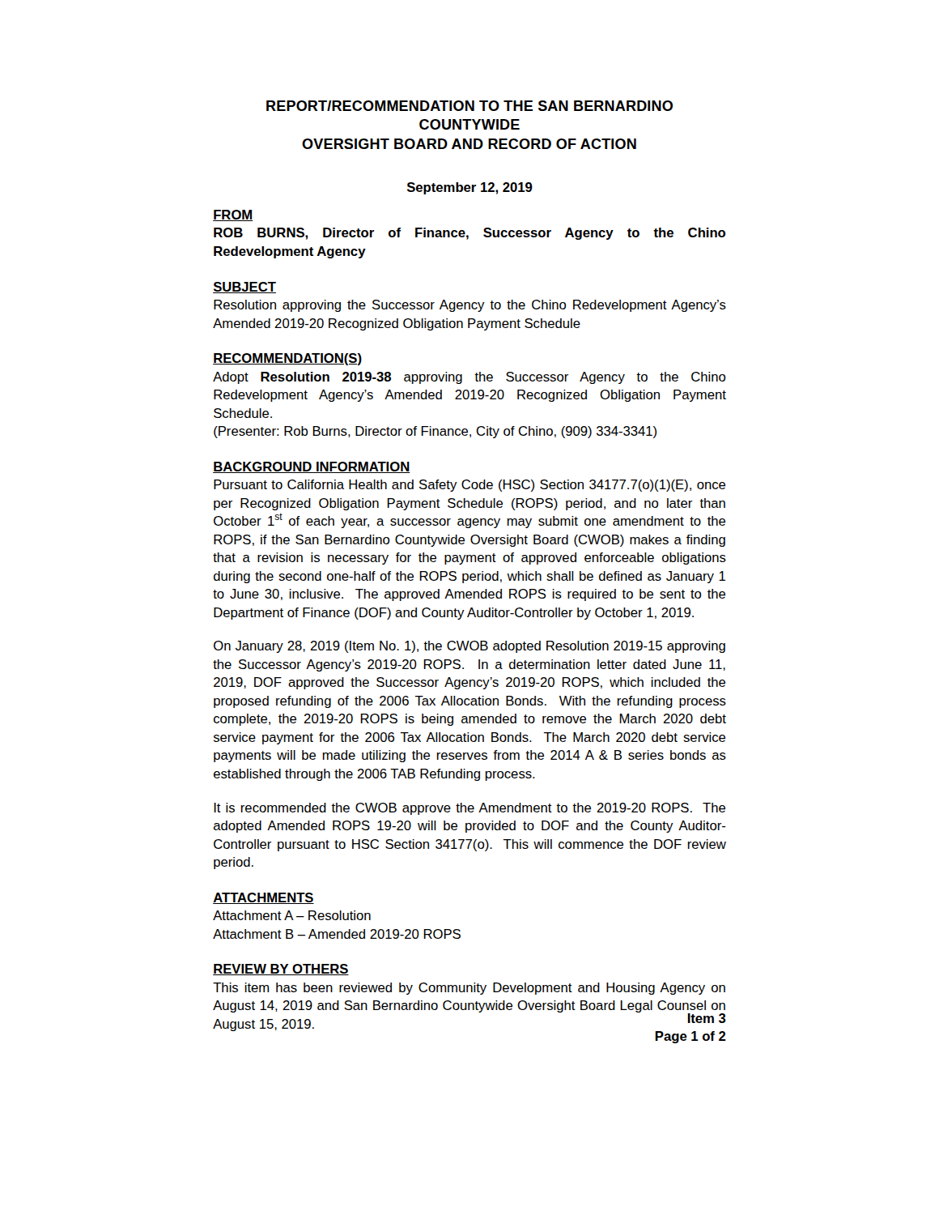REPORT/RECOMMENDATION TO THE SAN BERNARDINO COUNTYWIDE
OVERSIGHT BOARD AND RECORD OF ACTION
September 12, 2019
FROM
ROB BURNS, Director of Finance, Successor Agency to the Chino Redevelopment Agency
SUBJECT
Resolution approving the Successor Agency to the Chino Redevelopment Agency’s Amended 2019-20 Recognized Obligation Payment Schedule
RECOMMENDATION(S)
Adopt Resolution 2019-38 approving the Successor Agency to the Chino Redevelopment Agency’s Amended 2019-20 Recognized Obligation Payment Schedule.
(Presenter: Rob Burns, Director of Finance, City of Chino, (909) 334-3341)
BACKGROUND INFORMATION
Pursuant to California Health and Safety Code (HSC) Section 34177.7(o)(1)(E), once per Recognized Obligation Payment Schedule (ROPS) period, and no later than October 1st of each year, a successor agency may submit one amendment to the ROPS, if the San Bernardino Countywide Oversight Board (CWOB) makes a finding that a revision is necessary for the payment of approved enforceable obligations during the second one-half of the ROPS period, which shall be defined as January 1 to June 30, inclusive. The approved Amended ROPS is required to be sent to the Department of Finance (DOF) and County Auditor-Controller by October 1, 2019.
On January 28, 2019 (Item No. 1), the CWOB adopted Resolution 2019-15 approving the Successor Agency’s 2019-20 ROPS. In a determination letter dated June 11, 2019, DOF approved the Successor Agency’s 2019-20 ROPS, which included the proposed refunding of the 2006 Tax Allocation Bonds. With the refunding process complete, the 2019-20 ROPS is being amended to remove the March 2020 debt service payment for the 2006 Tax Allocation Bonds. The March 2020 debt service payments will be made utilizing the reserves from the 2014 A & B series bonds as established through the 2006 TAB Refunding process.
It is recommended the CWOB approve the Amendment to the 2019-20 ROPS. The adopted Amended ROPS 19-20 will be provided to DOF and the County Auditor-Controller pursuant to HSC Section 34177(o). This will commence the DOF review period.
ATTACHMENTS
Attachment A – Resolution
Attachment B – Amended 2019-20 ROPS
REVIEW BY OTHERS
This item has been reviewed by Community Development and Housing Agency on August 14, 2019 and San Bernardino Countywide Oversight Board Legal Counsel on August 15, 2019.
Item 3
Page 1 of 2